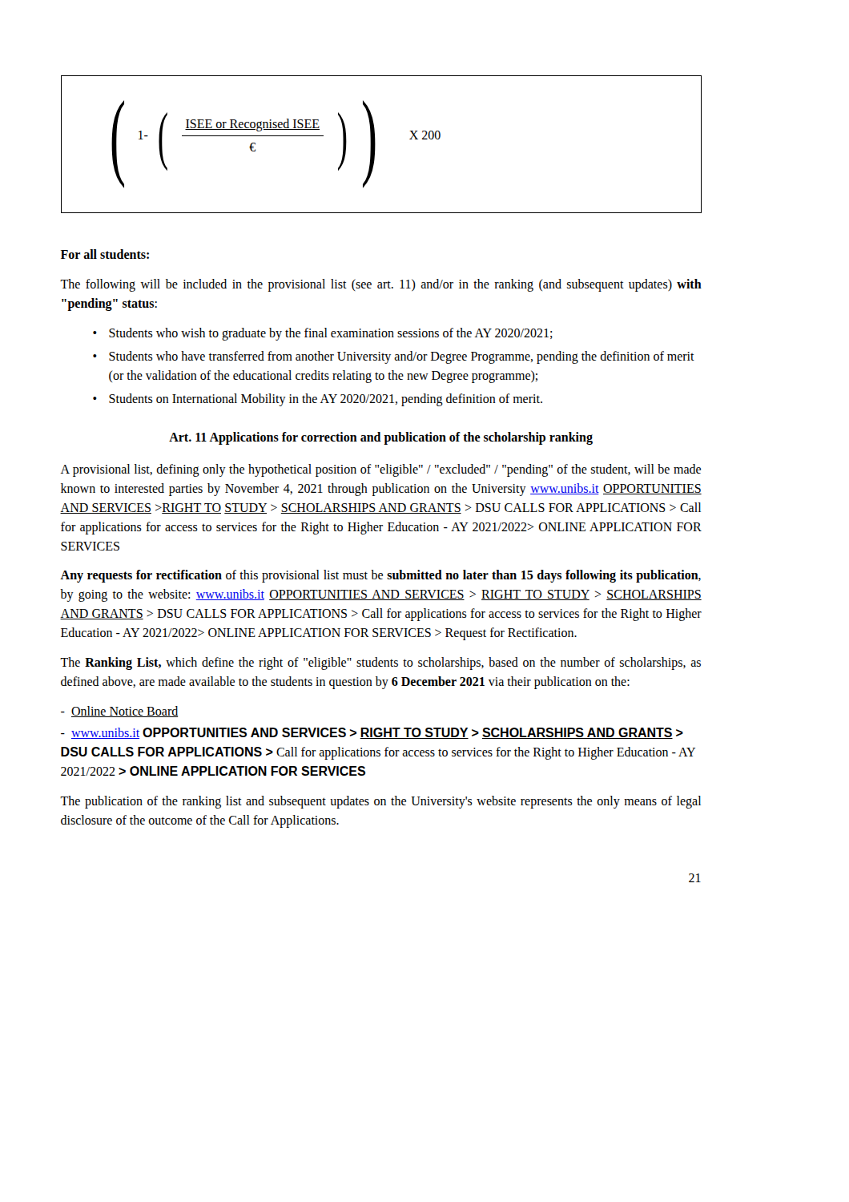( 1- ( ISEE or Recognised ISEE € ) ) X 200
For all students:
The following will be included in the provisional list (see art. 11) and/or in the ranking (and subsequent updates) with "pending" status:
Students who wish to graduate by the final examination sessions of the AY 2020/2021;
Students who have transferred from another University and/or Degree Programme, pending the definition of merit (or the validation of the educational credits relating to the new Degree programme);
Students on International Mobility in the AY 2020/2021, pending definition of merit.
Art. 11 Applications for correction and publication of the scholarship ranking
A provisional list, defining only the hypothetical position of "eligible" / "excluded" / "pending" of the student, will be made known to interested parties by November 4, 2021 through publication on the University www.unibs.it OPPORTUNITIES AND SERVICES >RIGHT TO STUDY > SCHOLARSHIPS AND GRANTS > DSU CALLS FOR APPLICATIONS > Call for applications for access to services for the Right to Higher Education - AY 2021/2022> ONLINE APPLICATION FOR SERVICES
Any requests for rectification of this provisional list must be submitted no later than 15 days following its publication, by going to the website: www.unibs.it OPPORTUNITIES AND SERVICES > RIGHT TO STUDY > SCHOLARSHIPS AND GRANTS > DSU CALLS FOR APPLICATIONS > Call for applications for access to services for the Right to Higher Education - AY 2021/2022> ONLINE APPLICATION FOR SERVICES > Request for Rectification.
The Ranking List, which define the right of "eligible" students to scholarships, based on the number of scholarships, as defined above, are made available to the students in question by 6 December 2021 via their publication on the:
- Online Notice Board
- www.unibs.it OPPORTUNITIES AND SERVICES > RIGHT TO STUDY > SCHOLARSHIPS AND GRANTS > DSU CALLS FOR APPLICATIONS > Call for applications for access to services for the Right to Higher Education - AY 2021/2022 > ONLINE APPLICATION FOR SERVICES
The publication of the ranking list and subsequent updates on the University's website represents the only means of legal disclosure of the outcome of the Call for Applications.
21